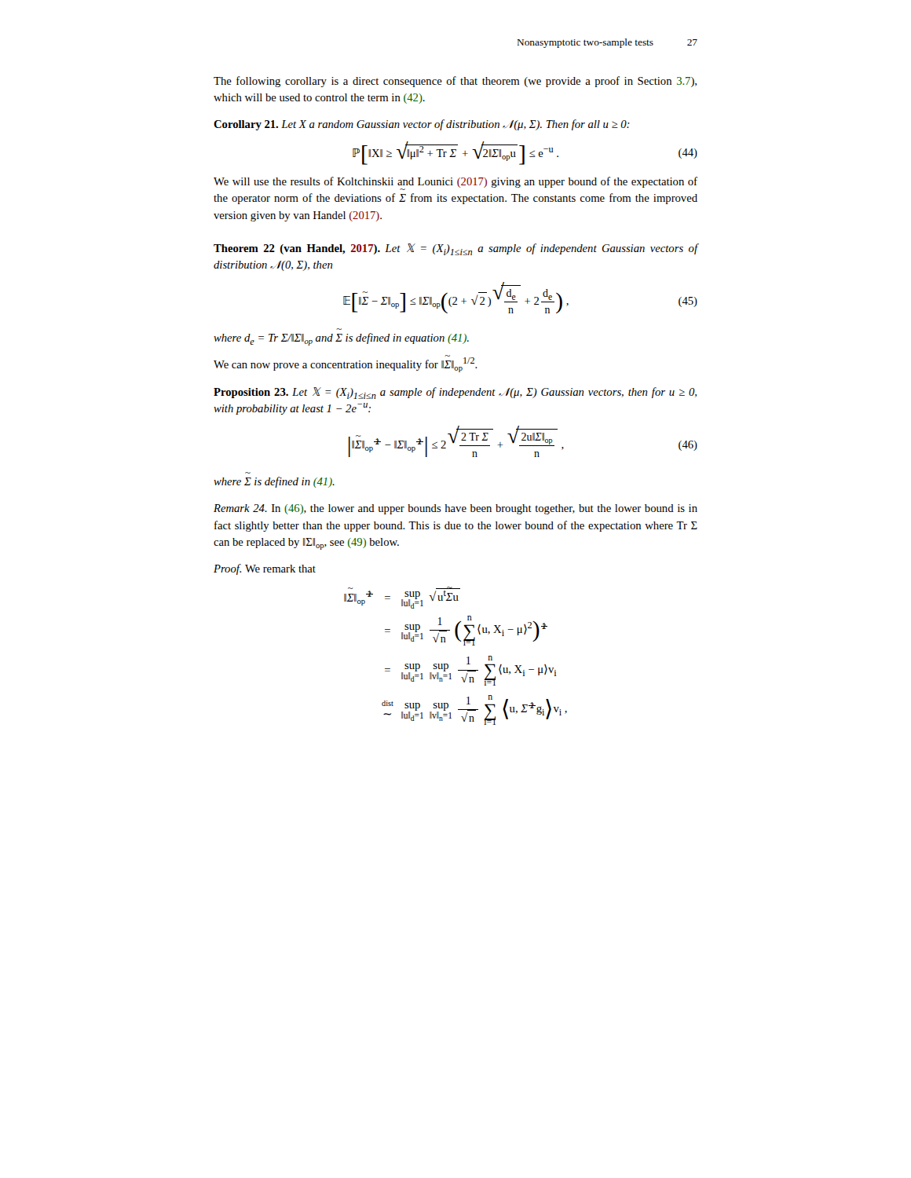Nonasymptotic two-sample tests 27
The following corollary is a direct consequence of that theorem (we provide a proof in Section 3.7), which will be used to control the term in (42).
Corollary 21. Let X a random Gaussian vector of distribution 𝒩(μ, Σ). Then for all u ≥ 0:
ℙ[‖X‖ ≥ ‖μ‖2 + Tr Σ + 2‖Σ‖opu] ≤ e−u .
(44)
We will use the results of Koltchinskii and Lounici (2017) giving an upper bound of the expectation of the operator norm of the deviations of ~Σ from its expectation. The constants come from the improved version given by van Handel (2017).
Theorem 22 (van Handel, 2017). Let 𝕏 = (Xi)1≤i≤n a sample of independent Gaussian vectors of distribution 𝒩(0, Σ), then
𝔼[‖~Σ − Σ‖op] ≤ ‖Σ‖op((2 + 2)de n + 2de n) ,
(45)
where de = Tr Σ/‖Σ‖op and ~Σ is defined in equation (41).
We can now prove a concentration inequality for ‖~Σ‖op1/2.
Proposition 23. Let 𝕏 = (Xi)1≤i≤n a sample of independent 𝒩(μ, Σ) Gaussian vectors, then for u ≥ 0, with probability at least 1 − 2e−u:
|‖~Σ‖op12 − ‖Σ‖op12| ≤ 22 Tr Σ n + 2u‖Σ‖op n ,
(46)
where ~Σ is defined in (41).
Remark 24. In (46), the lower and upper bounds have been brought together, but the lower bound is in fact slightly better than the upper bound. This is due to the lower bound of the expectation where Tr Σ can be replaced by ‖Σ‖op, see (49) below.
Proof. We remark that
| ‖ ~ Σ ‖ op 1 2 | = | sup ‖u‖ d =1 u t ~ Σ u |
| | = | sup ‖u‖ d =1 1 n ( n ∑ i=1 ⟨u, X i − μ⟩ 2 ) 1 2 |
| | = | sup ‖u‖ d =1 sup ‖v‖ n =1 1 n n ∑ i=1 ⟨u, X i − μ⟩v i |
| | dist ∼ | sup ‖u‖ d =1 sup ‖v‖ n =1 1 n n ∑ i=1 ⟨ u, Σ 1 2 g i ⟩ v i , |